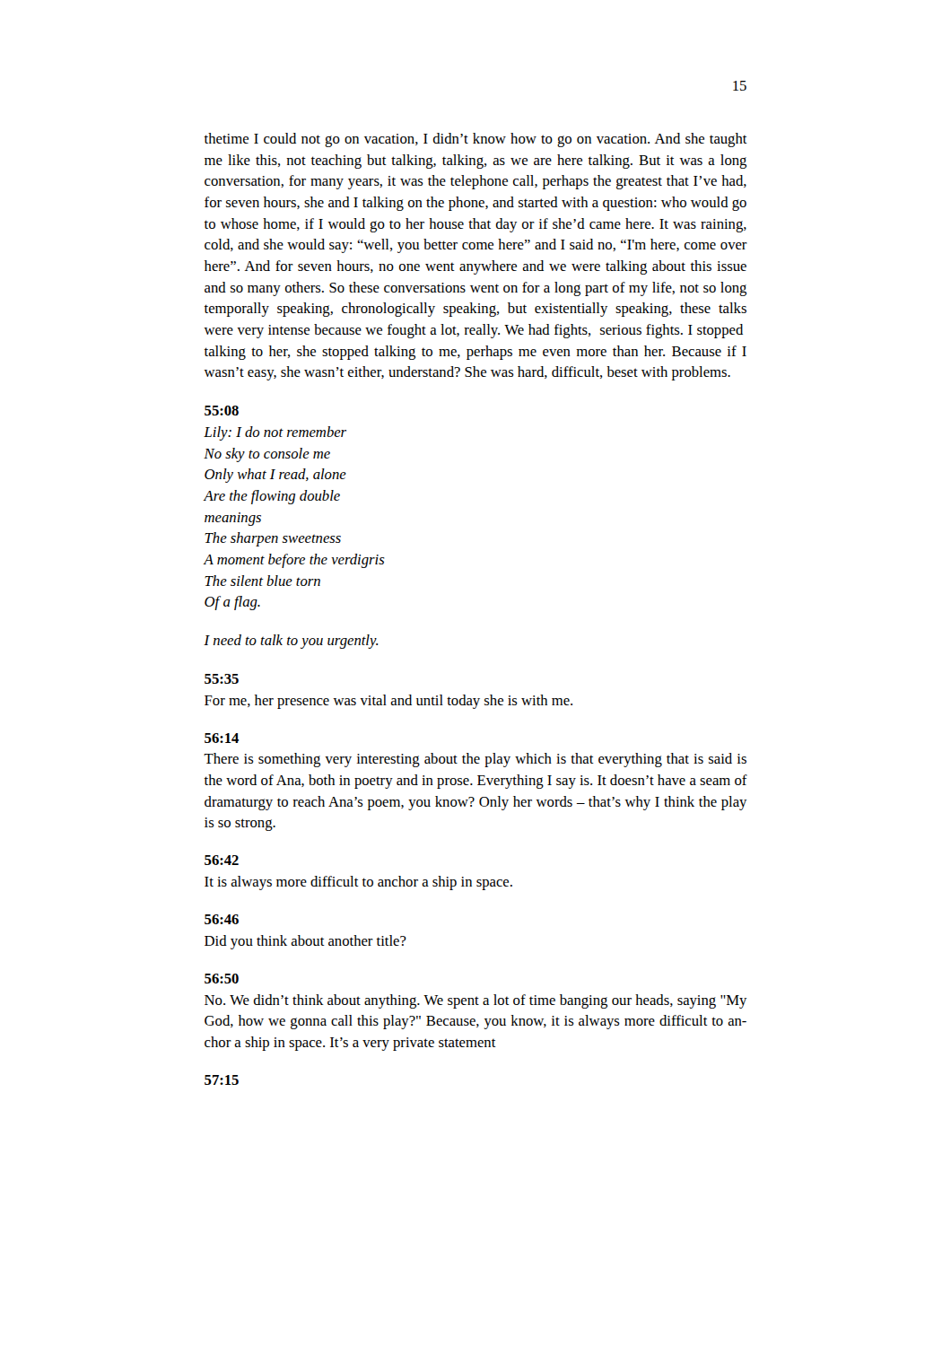15
thetime I could not go on vacation, I didn’t know how to go on vacation. And she taught me like this, not teaching but talking, talking, as we are here talking. But it was a long conversation, for many years, it was the telephone call, perhaps the greatest that I’ve had, for seven hours, she and I talking on the phone, and started with a question: who would go to whose home, if I would go to her house that day or if she’d came here. It was raining, cold, and she would say: “well, you better come here” and I said no, “I'm here, come over here”. And for seven hours, no one went anywhere and we were talking about this issue and so many others. So these conversations went on for a long part of my life, not so long temporally speaking, chronologically speaking, but existentially speaking, these talks were very intense because we fought a lot, really. We had fights, serious fights. I stopped talking to her, she stopped talking to me, perhaps me even more than her. Because if I wasn’t easy, she wasn’t either, understand? She was hard, difficult, beset with problems.
55:08
Lily: I do not remember
No sky to console me
Only what I read, alone
Are the flowing double
meanings
The sharpen sweetness
A moment before the verdigris
The silent blue torn
Of a flag.
I need to talk to you urgently.
55:35
For me, her presence was vital and until today she is with me.
56:14
There is something very interesting about the play which is that everything that is said is the word of Ana, both in poetry and in prose. Everything I say is. It doesn’t have a seam of dramaturgy to reach Ana’s poem, you know? Only her words – that’s why I think the play is so strong.
56:42
It is always more difficult to anchor a ship in space.
56:46
Did you think about another title?
56:50
No. We didn’t think about anything. We spent a lot of time banging our heads, saying "My God, how we gonna call this play?" Because, you know, it is always more difficult to anchor a ship in space. It’s a very private statement
57:15